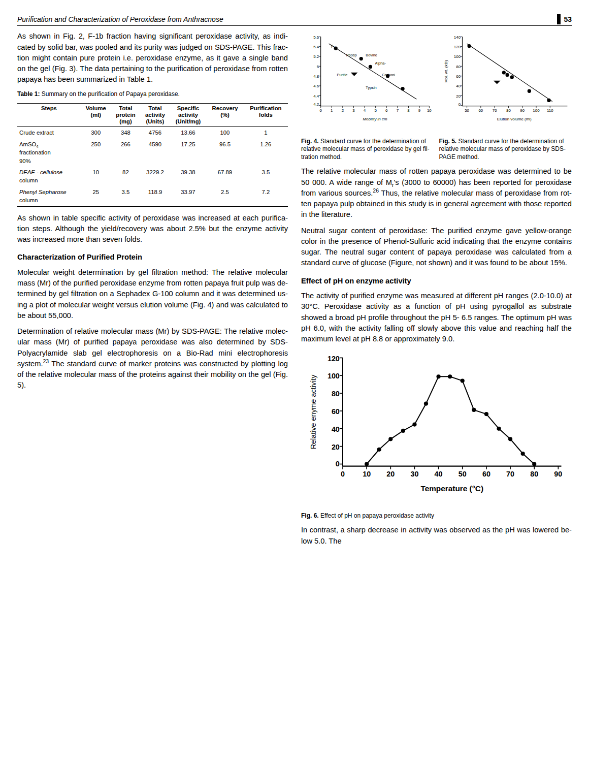Purification and Characterization of Peroxidase from Anthracnose
53
As shown in Fig. 2, F-1b fraction having significant peroxidase activity, as indicated by solid bar, was pooled and its purity was judged on SDS-PAGE. This fraction might contain pure protein i.e. peroxidase enzyme, as it gave a single band on the gel (Fig. 3). The data pertaining to the purification of peroxidase from rotten papaya has been summarized in Table 1.
Table 1: Summary on the purification of Papaya peroxidase.
| Steps | Volume (ml) | Total protein (mg) | Total activity (Units) | Specific activity (Unit/mg) | Recovery (%) | Purification folds |
| --- | --- | --- | --- | --- | --- | --- |
| Crude extract | 300 | 348 | 4756 | 13.66 | 100 | 1 |
| AmSO 4 fractionation 90% | 250 | 266 | 4590 | 17.25 | 96.5 | 1.26 |
| DEAE - cellulose column | 10 | 82 | 3229.2 | 39.38 | 67.89 | 3.5 |
| Phenyl Sepharose column | 25 | 3.5 | 118.9 | 33.97 | 2.5 | 7.2 |
As shown in table specific activity of peroxidase was increased at each purification steps. Although the yield/recovery was about 2.5% but the enzyme activity was increased more than seven folds.
Characterization of Purified Protein
Molecular weight determination by gel filtration method: The relative molecular mass (Mr) of the purified peroxidase enzyme from rotten papaya fruit pulp was determined by gel filtration on a Sephadex G-100 column and it was determined using a plot of molecular weight versus elution volume (Fig. 4) and was calculated to be about 55,000.
Determination of relative molecular mass (Mr) by SDS-PAGE: The relative molecular mass (Mr) of purified papaya peroxidase was also determined by SDS-Polyacrylamide slab gel electrophoresis on a Bio-Rad mini electrophoresis system.23 The standard curve of marker proteins was constructed by plotting log of the relative molecular mass of the proteins against their mobility on the gel (Fig. 5).
5.6 5.4 5.2 5 4.8 4.6 4.4 4.2 0 1 2 3 4 5 6 7 8 9 10 β- Phosp Bovine Alpha- Purifie Carboni Typsin Mobility in cm
140 120 100 80 60 40 20 0 50 60 70 80 90 100 110 Elution volume (ml) Mol. wt. (kD)
Fig. 4. Standard curve for the determination of relative molecular mass of peroxidase by gel filtration method.
Fig. 5. Standard curve for the determination of relative molecular mass of peroxidase by SDS-PAGE method.
The relative molecular mass of rotten papaya peroxidase was determined to be 50 000. A wide range of Mr's (3000 to 60000) has been reported for peroxidase from various sources.26 Thus, the relative molecular mass of peroxidase from rotten papaya pulp obtained in this study is in general agreement with those reported in the literature.
Neutral sugar content of peroxidase: The purified enzyme gave yellow-orange color in the presence of Phenol-Sulfuric acid indicating that the enzyme contains sugar. The neutral sugar content of papaya peroxidase was calculated from a standard curve of glucose (Figure, not shown) and it was found to be about 15%.
Effect of pH on enzyme activity
The activity of purified enzyme was measured at different pH ranges (2.0-10.0) at 30°C. Peroxidase activity as a function of pH using pyrogallol as substrate showed a broad pH profile throughout the pH 5- 6.5 ranges. The optimum pH was pH 6.0, with the activity falling off slowly above this value and reaching half the maximum level at pH 8.8 or approximately 9.0.
120 100 80 60 40 20 0 0 10 20 30 40 50 60 70 80 90 Temperature (°C) Relative enyme activity
Fig. 6. Effect of pH on papaya peroxidase activity
In contrast, a sharp decrease in activity was observed as the pH was lowered below 5.0. The